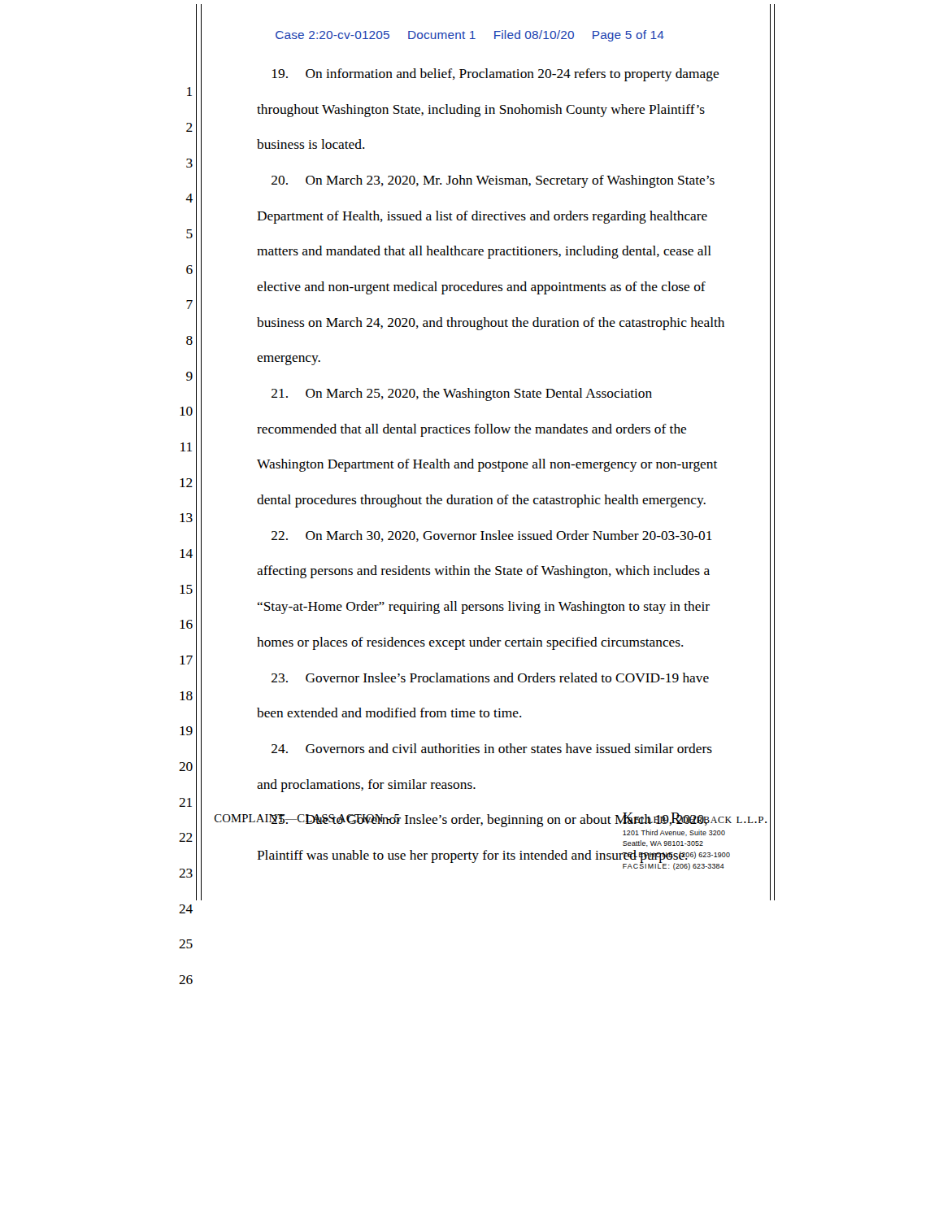Case 2:20-cv-01205 Document 1 Filed 08/10/20 Page 5 of 14
1
2
3
4
5
6
7
8
9
10
11
12
13
14
15
16
17
18
19
20
21
22
23
24
25
26
19. On information and belief, Proclamation 20-24 refers to property damage throughout Washington State, including in Snohomish County where Plaintiff’s business is located.
20. On March 23, 2020, Mr. John Weisman, Secretary of Washington State’s Department of Health, issued a list of directives and orders regarding healthcare matters and mandated that all healthcare practitioners, including dental, cease all elective and non-urgent medical procedures and appointments as of the close of business on March 24, 2020, and throughout the duration of the catastrophic health emergency.
21. On March 25, 2020, the Washington State Dental Association recommended that all dental practices follow the mandates and orders of the Washington Department of Health and postpone all non-emergency or non-urgent dental procedures throughout the duration of the catastrophic health emergency.
22. On March 30, 2020, Governor Inslee issued Order Number 20-03-30-01 affecting persons and residents within the State of Washington, which includes a “Stay-at-Home Order” requiring all persons living in Washington to stay in their homes or places of residences except under certain specified circumstances.
23. Governor Inslee’s Proclamations and Orders related to COVID-19 have been extended and modified from time to time.
24. Governors and civil authorities in other states have issued similar orders and proclamations, for similar reasons.
25. Due to Governor Inslee’s order, beginning on or about March 19, 2020, Plaintiff was unable to use her property for its intended and insured purpose.
COMPLAINT—CLASS ACTION - 5
Keller Rohrback l.l.p.
1201 Third Avenue, Suite 3200
Seattle, WA 98101-3052
TELEPHONE: (206) 623-1900
FACSIMILE: (206) 623-3384